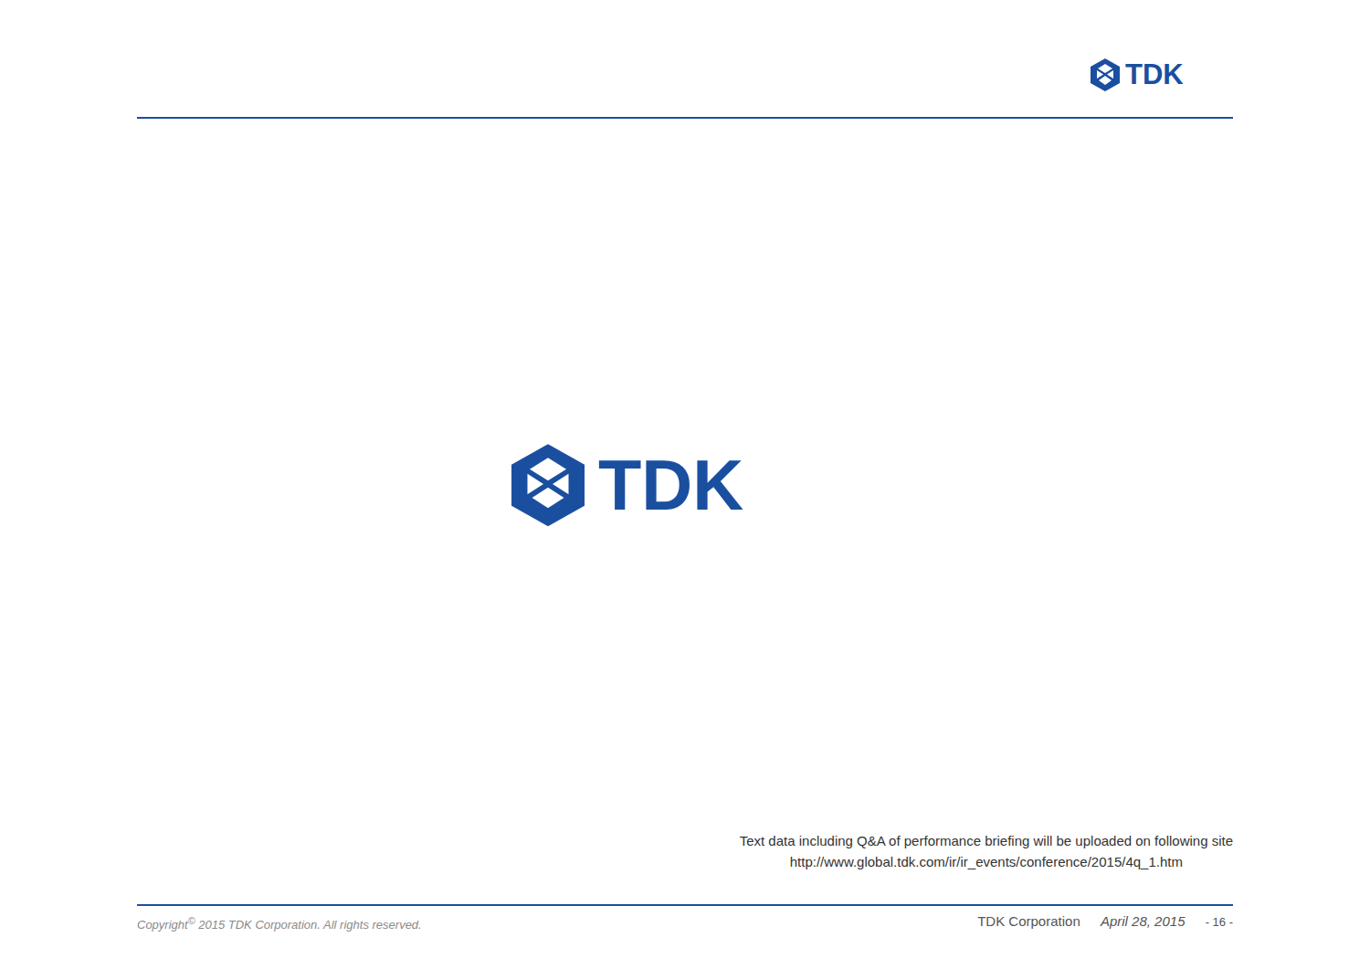TDK
TDK
Text data including Q&A of performance briefing will be uploaded on following site
http://www.global.tdk.com/ir/ir_events/conference/2015/4q_1.htm
Copyright© 2015 TDK Corporation. All rights reserved.
TDK Corporation April 28, 2015 - 16 -